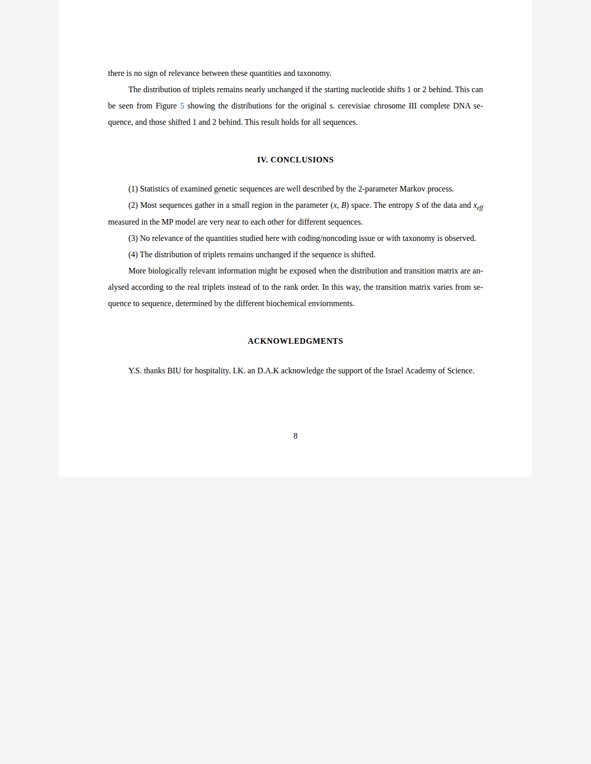there is no sign of relevance between these quantities and taxonomy.
The distribution of triplets remains nearly unchanged if the starting nucleotide shifts 1 or 2 behind. This can be seen from Figure 5 showing the distributions for the original s. cerevisiae chrosome III complete DNA sequence, and those shifted 1 and 2 behind. This result holds for all sequences.
IV. Conclusions
(1) Statistics of examined genetic sequences are well described by the 2-parameter Markov process.
(2) Most sequences gather in a small region in the parameter (x, B) space. The entropy S of the data and xeff measured in the MP model are very near to each other for different sequences.
(3) No relevance of the quantities studied here with coding/noncoding issue or with taxonomy is observed.
(4) The distribution of triplets remains unchanged if the sequence is shifted.
More biologically relevant information might be exposed when the distribution and transition matrix are analysed according to the real triplets instead of to the rank order. In this way, the transition matrix varies from sequence to sequence, determined by the different biochemical enviornments.
ACKNOWLEDGMENTS
Y.S. thanks BIU for hospitality. I.K. an D.A.K acknowledge the support of the Israel Academy of Science.
8